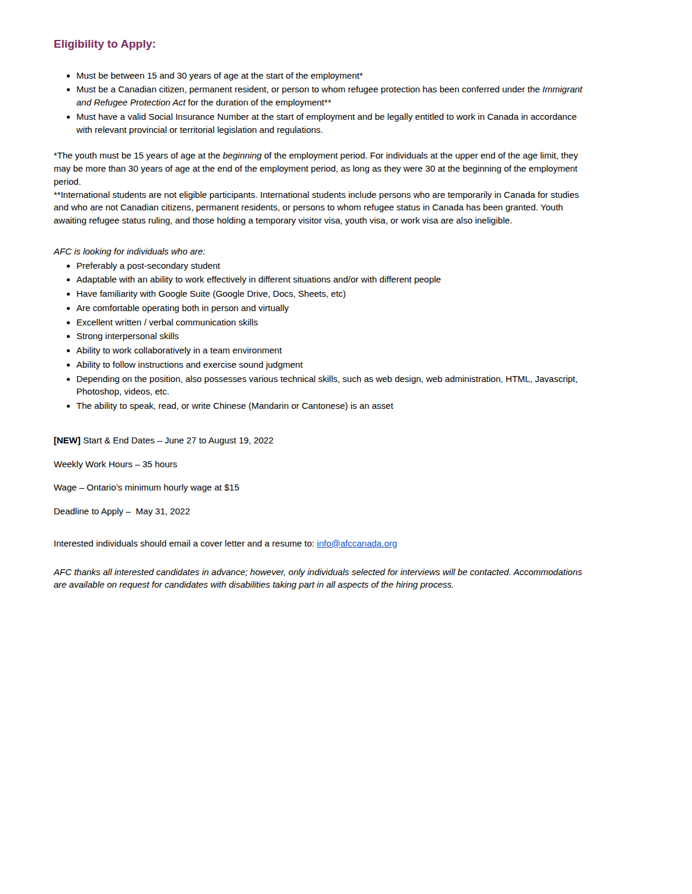Eligibility to Apply:
Must be between 15 and 30 years of age at the start of the employment*
Must be a Canadian citizen, permanent resident, or person to whom refugee protection has been conferred under the Immigrant and Refugee Protection Act for the duration of the employment**
Must have a valid Social Insurance Number at the start of employment and be legally entitled to work in Canada in accordance with relevant provincial or territorial legislation and regulations.
*The youth must be 15 years of age at the beginning of the employment period. For individuals at the upper end of the age limit, they may be more than 30 years of age at the end of the employment period, as long as they were 30 at the beginning of the employment period.
**International students are not eligible participants. International students include persons who are temporarily in Canada for studies and who are not Canadian citizens, permanent residents, or persons to whom refugee status in Canada has been granted. Youth awaiting refugee status ruling, and those holding a temporary visitor visa, youth visa, or work visa are also ineligible.
AFC is looking for individuals who are:
Preferably a post-secondary student
Adaptable with an ability to work effectively in different situations and/or with different people
Have familiarity with Google Suite (Google Drive, Docs, Sheets, etc)
Are comfortable operating both in person and virtually
Excellent written / verbal communication skills
Strong interpersonal skills
Ability to work collaboratively in a team environment
Ability to follow instructions and exercise sound judgment
Depending on the position, also possesses various technical skills, such as web design, web administration, HTML, Javascript, Photoshop, videos, etc.
The ability to speak, read, or write Chinese (Mandarin or Cantonese) is an asset
[NEW] Start & End Dates – June 27 to August 19, 2022
Weekly Work Hours – 35 hours
Wage – Ontario’s minimum hourly wage at $15
Deadline to Apply – May 31, 2022
Interested individuals should email a cover letter and a resume to: info@afccanada.org
AFC thanks all interested candidates in advance; however, only individuals selected for interviews will be contacted. Accommodations are available on request for candidates with disabilities taking part in all aspects of the hiring process.